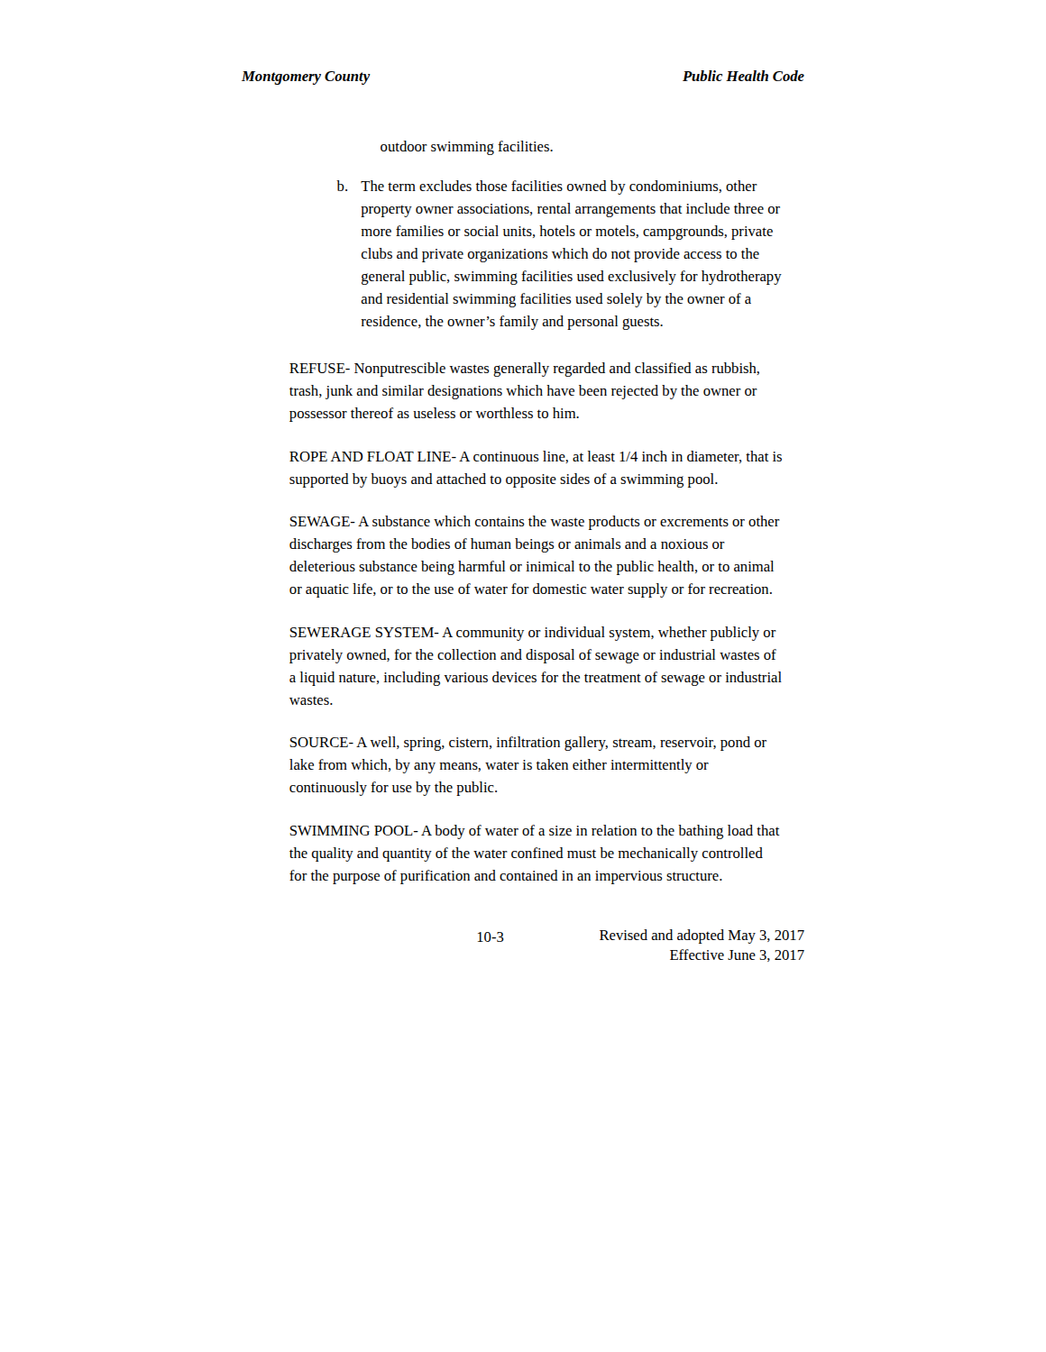Montgomery County Public Health Code
outdoor swimming facilities.
b. The term excludes those facilities owned by condominiums, other property owner associations, rental arrangements that include three or more families or social units, hotels or motels, campgrounds, private clubs and private organizations which do not provide access to the general public, swimming facilities used exclusively for hydrotherapy and residential swimming facilities used solely by the owner of a residence, the owner’s family and personal guests.
Refuse- Nonputrescible wastes generally regarded and classified as rubbish, trash, junk and similar designations which have been rejected by the owner or possessor thereof as useless or worthless to him.
Rope and Float Line- A continuous line, at least 1/4 inch in diameter, that is supported by buoys and attached to opposite sides of a swimming pool.
Sewage- A substance which contains the waste products or excrements or other discharges from the bodies of human beings or animals and a noxious or deleterious substance being harmful or inimical to the public health, or to animal or aquatic life, or to the use of water for domestic water supply or for recreation.
Sewerage System- A community or individual system, whether publicly or privately owned, for the collection and disposal of sewage or industrial wastes of a liquid nature, including various devices for the treatment of sewage or industrial wastes.
Source- A well, spring, cistern, infiltration gallery, stream, reservoir, pond or lake from which, by any means, water is taken either intermittently or continuously for use by the public.
Swimming Pool- A body of water of a size in relation to the bathing load that the quality and quantity of the water confined must be mechanically controlled for the purpose of purification and contained in an impervious structure.
10-3 Revised and adopted May 3, 2017
Effective June 3, 2017